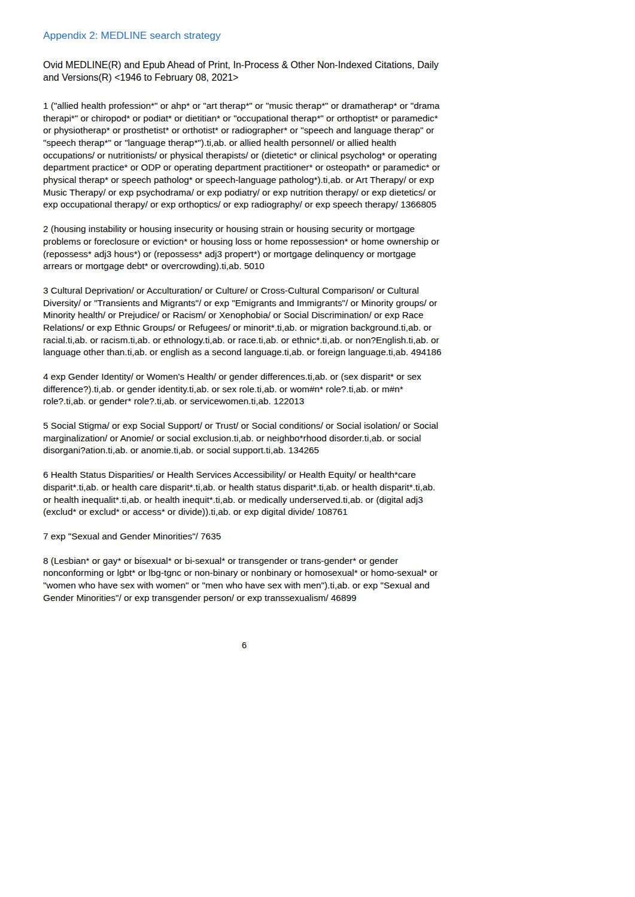Appendix 2: MEDLINE search strategy
Ovid MEDLINE(R) and Epub Ahead of Print, In-Process & Other Non-Indexed Citations, Daily and Versions(R) <1946 to February 08, 2021>
1 ("allied health profession*" or ahp* or "art therap*" or "music therap*" or dramatherap* or "drama therapi*" or chiropod* or podiat* or dietitian* or "occupational therap*" or orthoptist* or paramedic* or physiotherap* or prosthetist* or orthotist* or radiographer* or "speech and language therap" or "speech therap*" or "language therap*").ti,ab. or allied health personnel/ or allied health occupations/ or nutritionists/ or physical therapists/ or (dietetic* or clinical psycholog* or operating department practice* or ODP or operating department practitioner* or osteopath* or paramedic* or physical therap* or speech patholog* or speech-language patholog*).ti,ab. or Art Therapy/ or exp Music Therapy/ or exp psychodrama/ or exp podiatry/ or exp nutrition therapy/ or exp dietetics/ or exp occupational therapy/ or exp orthoptics/ or exp radiography/ or exp speech therapy/ 1366805
2 (housing instability or housing insecurity or housing strain or housing security or mortgage problems or foreclosure or eviction* or housing loss or home repossession* or home ownership or (repossess* adj3 hous*) or (repossess* adj3 propert*) or mortgage delinquency or mortgage arrears or mortgage debt* or overcrowding).ti,ab. 5010
3 Cultural Deprivation/ or Acculturation/ or Culture/ or Cross-Cultural Comparison/ or Cultural Diversity/ or "Transients and Migrants"/ or exp "Emigrants and Immigrants"/ or Minority groups/ or Minority health/ or Prejudice/ or Racism/ or Xenophobia/ or Social Discrimination/ or exp Race Relations/ or exp Ethnic Groups/ or Refugees/ or minorit*.ti,ab. or migration background.ti,ab. or racial.ti,ab. or racism.ti,ab. or ethnology.ti,ab. or race.ti,ab. or ethnic*.ti,ab. or non?English.ti,ab. or language other than.ti,ab. or english as a second language.ti,ab. or foreign language.ti,ab. 494186
4 exp Gender Identity/ or Women's Health/ or gender differences.ti,ab. or (sex disparit* or sex difference?).ti,ab. or gender identity.ti,ab. or sex role.ti,ab. or wom#n* role?.ti,ab. or m#n* role?.ti,ab. or gender* role?.ti,ab. or servicewomen.ti,ab. 122013
5 Social Stigma/ or exp Social Support/ or Trust/ or Social conditions/ or Social isolation/ or Social marginalization/ or Anomie/ or social exclusion.ti,ab. or neighbo*rhood disorder.ti,ab. or social disorgani?ation.ti,ab. or anomie.ti,ab. or social support.ti,ab. 134265
6 Health Status Disparities/ or Health Services Accessibility/ or Health Equity/ or health*care disparit*.ti,ab. or health care disparit*.ti,ab. or health status disparit*.ti,ab. or health disparit*.ti,ab. or health inequalit*.ti,ab. or health inequit*.ti,ab. or medically underserved.ti,ab. or (digital adj3 (exclud* or exclud* or access* or divide)).ti,ab. or exp digital divide/ 108761
7 exp "Sexual and Gender Minorities"/ 7635
8 (Lesbian* or gay* or bisexual* or bi-sexual* or transgender or trans-gender* or gender nonconforming or lgbt* or lbg-tgnc or non-binary or nonbinary or homosexual* or homo-sexual* or "women who have sex with women" or "men who have sex with men").ti,ab. or exp "Sexual and Gender Minorities"/ or exp transgender person/ or exp transsexualism/ 46899
6